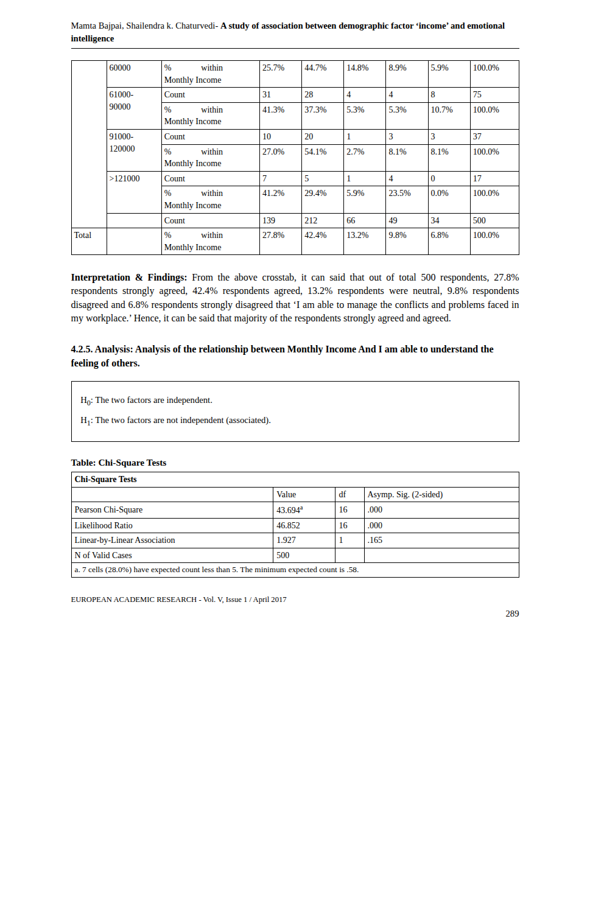Mamta Bajpai, Shailendra k. Chaturvedi- A study of association between demographic factor ‘income’ and emotional intelligence
| | 60000 | % within Monthly Income | 25.7% | 44.7% | 14.8% | 8.9% | 5.9% | 100.0% |
| 61000- 90000 | Count | 31 | 28 | 4 | 4 | 8 | 75 |
| % within Monthly Income | 41.3% | 37.3% | 5.3% | 5.3% | 10.7% | 100.0% |
| 91000- 120000 | Count | 10 | 20 | 1 | 3 | 3 | 37 |
| % within Monthly Income | 27.0% | 54.1% | 2.7% | 8.1% | 8.1% | 100.0% |
| >121000 | Count | 7 | 5 | 1 | 4 | 0 | 17 |
| % within Monthly Income | 41.2% | 29.4% | 5.9% | 23.5% | 0.0% | 100.0% |
| | Count | 139 | 212 | 66 | 49 | 34 | 500 |
| Total | | % within Monthly Income | 27.8% | 42.4% | 13.2% | 9.8% | 6.8% | 100.0% |
Interpretation & Findings: From the above crosstab, it can said that out of total 500 respondents, 27.8% respondents strongly agreed, 42.4% respondents agreed, 13.2% respondents were neutral, 9.8% respondents disagreed and 6.8% respondents strongly disagreed that ‘I am able to manage the conflicts and problems faced in my workplace.’ Hence, it can be said that majority of the respondents strongly agreed and agreed.
4.2.5. Analysis: Analysis of the relationship between Monthly Income And I am able to understand the feeling of others.
H0: The two factors are independent.
H1: The two factors are not independent (associated).
Table: Chi-Square Tests
| Chi-Square Tests |
| | Value | df | Asymp. Sig. (2-sided) |
| Pearson Chi-Square | 43.694 a | 16 | .000 |
| Likelihood Ratio | 46.852 | 16 | .000 |
| Linear-by-Linear Association | 1.927 | 1 | .165 |
| N of Valid Cases | 500 | | |
| a. 7 cells (28.0%) have expected count less than 5. The minimum expected count is .58. |
EUROPEAN ACADEMIC RESEARCH - Vol. V, Issue 1 / April 2017
289